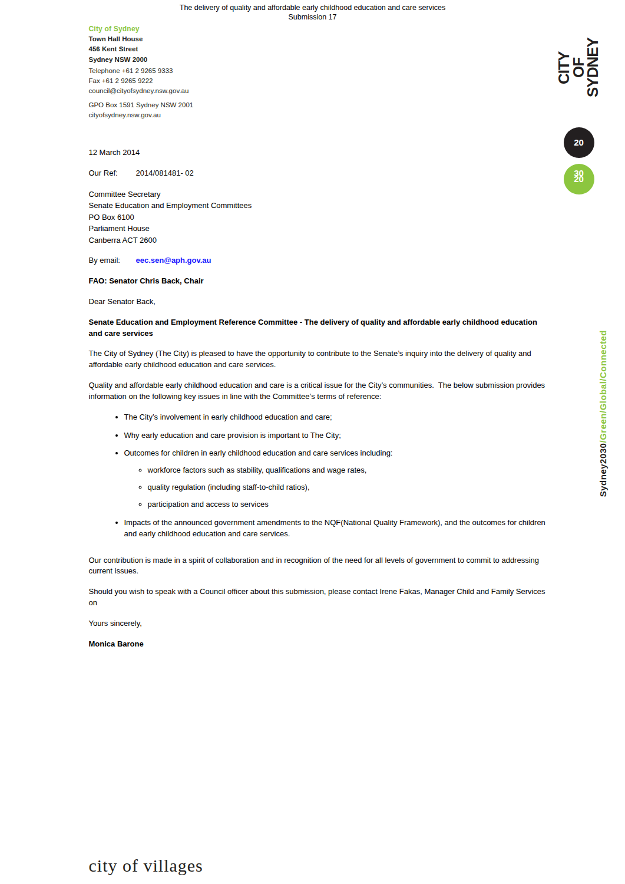The delivery of quality and affordable early childhood education and care services Submission 17
City of Sydney
Town Hall House
456 Kent Street
Sydney NSW 2000
Telephone +61 2 9265 9333
Fax +61 2 9265 9222
council@cityofsydney.nsw.gov.au
GPO Box 1591 Sydney NSW 2001
cityofsydney.nsw.gov.au
CITY
OF
SYDNEY
20
30
20
30
Sydney2030/Green/Global/Connected
12 March 2014
Our Ref: 2014/081481- 02
Committee Secretary
Senate Education and Employment Committees
PO Box 6100
Parliament House
Canberra ACT 2600
By email: eec.sen@aph.gov.au
FAO: Senator Chris Back, Chair
Dear Senator Back,
Senate Education and Employment Reference Committee - The delivery of quality and affordable early childhood education and care services
The City of Sydney (The City) is pleased to have the opportunity to contribute to the Senate’s inquiry into the delivery of quality and affordable early childhood education and care services.
Quality and affordable early childhood education and care is a critical issue for the City’s communities. The below submission provides information on the following key issues in line with the Committee’s terms of reference:
The City’s involvement in early childhood education and care;
Why early education and care provision is important to The City;
Outcomes for children in early childhood education and care services including:
workforce factors such as stability, qualifications and wage rates,
quality regulation (including staff-to-child ratios),
participation and access to services
Impacts of the announced government amendments to the NQF(National Quality Framework), and the outcomes for children and early childhood education and care services.
Our contribution is made in a spirit of collaboration and in recognition of the need for all levels of government to commit to addressing current issues.
Should you wish to speak with a Council officer about this submission, please contact Irene Fakas, Manager Child and Family Services on
Yours sincerely,
Monica Barone
city of villages